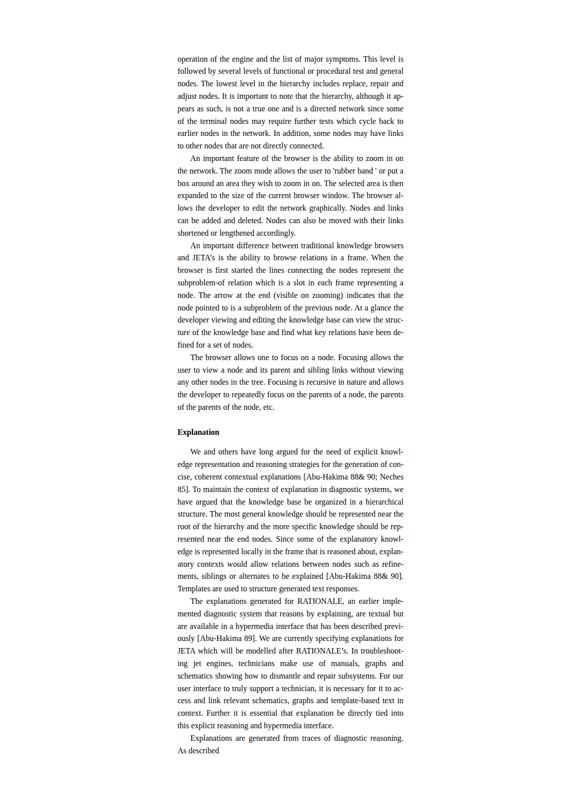operation of the engine and the list of major symptoms. This level is followed by several levels of functional or procedural test and general nodes. The lowest level in the hierarchy includes replace, repair and adjust nodes. It is important to note that the hierarchy, although it appears as such, is not a true one and is a directed network since some of the terminal nodes may require further tests which cycle back to earlier nodes in the network. In addition, some nodes may have links to other nodes that are not directly connected.
An important feature of the browser is the ability to zoom in on the network. The zoom mode allows the user to 'rubber band ' or put a box around an area they wish to zoom in on. The selected area is then expanded to the size of the current browser window. The browser allows the developer to edit the network graphically. Nodes and links can be added and deleted. Nodes can also be moved with their links shortened or lengthened accordingly.
An important difference between traditional knowledge browsers and JETA’s is the ability to browse relations in a frame. When the browser is first started the lines connecting the nodes represent the subproblem-of relation which is a slot in each frame representing a node. The arrow at the end (visible on zooming) indicates that the node pointed to is a subproblem of the previous node. At a glance the developer viewing and editing the knowledge base can view the structure of the knowledge base and find what key relations have been defined for a set of nodes.
The browser allows one to focus on a node. Focusing allows the user to view a node and its parent and sibling links without viewing any other nodes in the tree. Focusing is recursive in nature and allows the developer to repeatedly focus on the parents of a node, the parents of the parents of the node, etc.
Explanation
We and others have long argued for the need of explicit knowledge representation and reasoning strategies for the generation of concise, coherent contextual explanations [Abu-Hakima 88& 90; Neches 85]. To maintain the context of explanation in diagnostic systems, we have argued that the knowledge base be organized in a hierarchical structure. The most general knowledge should be represented near the root of the hierarchy and the more specific knowledge should be represented near the end nodes. Since some of the explanatory knowledge is represented locally in the frame that is reasoned about, explanatory contexts would allow relations between nodes such as refinements, siblings or alternates to be explained [Abu-Hakima 88& 90]. Templates are used to structure generated text responses.
The explanations generated for RATIONALE, an earlier implemented diagnostic system that reasons by explaining, are textual but are available in a hypermedia interface that has been described previously [Abu-Hakima 89]. We are currently specifying explanations for JETA which will be modelled after RATIONALE’s. In troubleshooting jet engines, technicians make use of manuals, graphs and schematics showing how to dismantle and repair subsystems. For our user interface to truly support a technician, it is necessary for it to access and link relevant schematics, graphs and template-based text in context. Further it is essential that explanation be directly tied into this explicit reasoning and hypermedia interface.
Explanations are generated from traces of diagnostic reasoning. As described